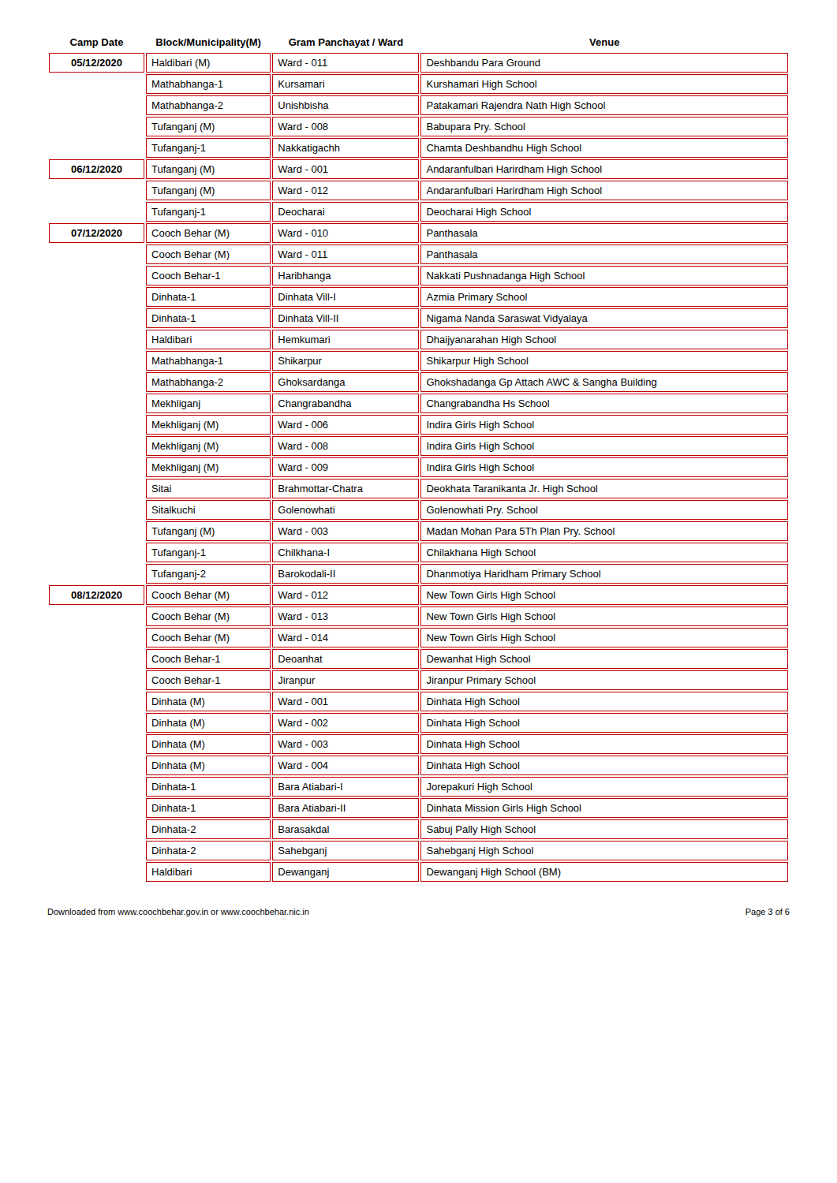| Camp Date | Block/Municipality(M) | Gram Panchayat / Ward | Venue |
| --- | --- | --- | --- |
| 05/12/2020 | Haldibari (M) | Ward - 011 | Deshbandu Para Ground |
| | Mathabhanga-1 | Kursamari | Kurshamari High School |
| | Mathabhanga-2 | Unishbisha | Patakamari Rajendra Nath High School |
| | Tufanganj (M) | Ward - 008 | Babupara Pry. School |
| | Tufanganj-1 | Nakkatigachh | Chamta Deshbandhu High School |
| 06/12/2020 | Tufanganj (M) | Ward - 001 | Andaranfulbari Harirdham High School |
| | Tufanganj (M) | Ward - 012 | Andaranfulbari Harirdham High School |
| | Tufanganj-1 | Deocharai | Deocharai High School |
| 07/12/2020 | Cooch Behar (M) | Ward - 010 | Panthasala |
| | Cooch Behar (M) | Ward - 011 | Panthasala |
| | Cooch Behar-1 | Haribhanga | Nakkati Pushnadanga High School |
| | Dinhata-1 | Dinhata Vill-I | Azmia Primary School |
| | Dinhata-1 | Dinhata Vill-II | Nigama Nanda Saraswat Vidyalaya |
| | Haldibari | Hemkumari | Dhaijyanarahan High School |
| | Mathabhanga-1 | Shikarpur | Shikarpur High School |
| | Mathabhanga-2 | Ghoksardanga | Ghokshadanga Gp Attach AWC & Sangha Building |
| | Mekhliganj | Changrabandha | Changrabandha Hs School |
| | Mekhliganj (M) | Ward - 006 | Indira Girls High School |
| | Mekhliganj (M) | Ward - 008 | Indira Girls High School |
| | Mekhliganj (M) | Ward - 009 | Indira Girls High School |
| | Sitai | Brahmottar-Chatra | Deokhata Taranikanta Jr. High School |
| | Sitalkuchi | Golenowhati | Golenowhati Pry. School |
| | Tufanganj (M) | Ward - 003 | Madan Mohan Para 5Th Plan Pry. School |
| | Tufanganj-1 | Chilkhana-I | Chilakhana High School |
| | Tufanganj-2 | Barokodali-II | Dhanmotiya Haridham Primary School |
| 08/12/2020 | Cooch Behar (M) | Ward - 012 | New Town Girls High School |
| | Cooch Behar (M) | Ward - 013 | New Town Girls High School |
| | Cooch Behar (M) | Ward - 014 | New Town Girls High School |
| | Cooch Behar-1 | Deoanhat | Dewanhat High School |
| | Cooch Behar-1 | Jiranpur | Jiranpur Primary School |
| | Dinhata (M) | Ward - 001 | Dinhata High School |
| | Dinhata (M) | Ward - 002 | Dinhata High School |
| | Dinhata (M) | Ward - 003 | Dinhata High School |
| | Dinhata (M) | Ward - 004 | Dinhata High School |
| | Dinhata-1 | Bara Atiabari-I | Jorepakuri High School |
| | Dinhata-1 | Bara Atiabari-II | Dinhata Mission Girls High School |
| | Dinhata-2 | Barasakdal | Sabuj Pally High School |
| | Dinhata-2 | Sahebganj | Sahebganj High School |
| | Haldibari | Dewanganj | Dewanganj High School (BM) |
Downloaded from www.coochbehar.gov.in or www.coochbehar.nic.in Page 3 of 6